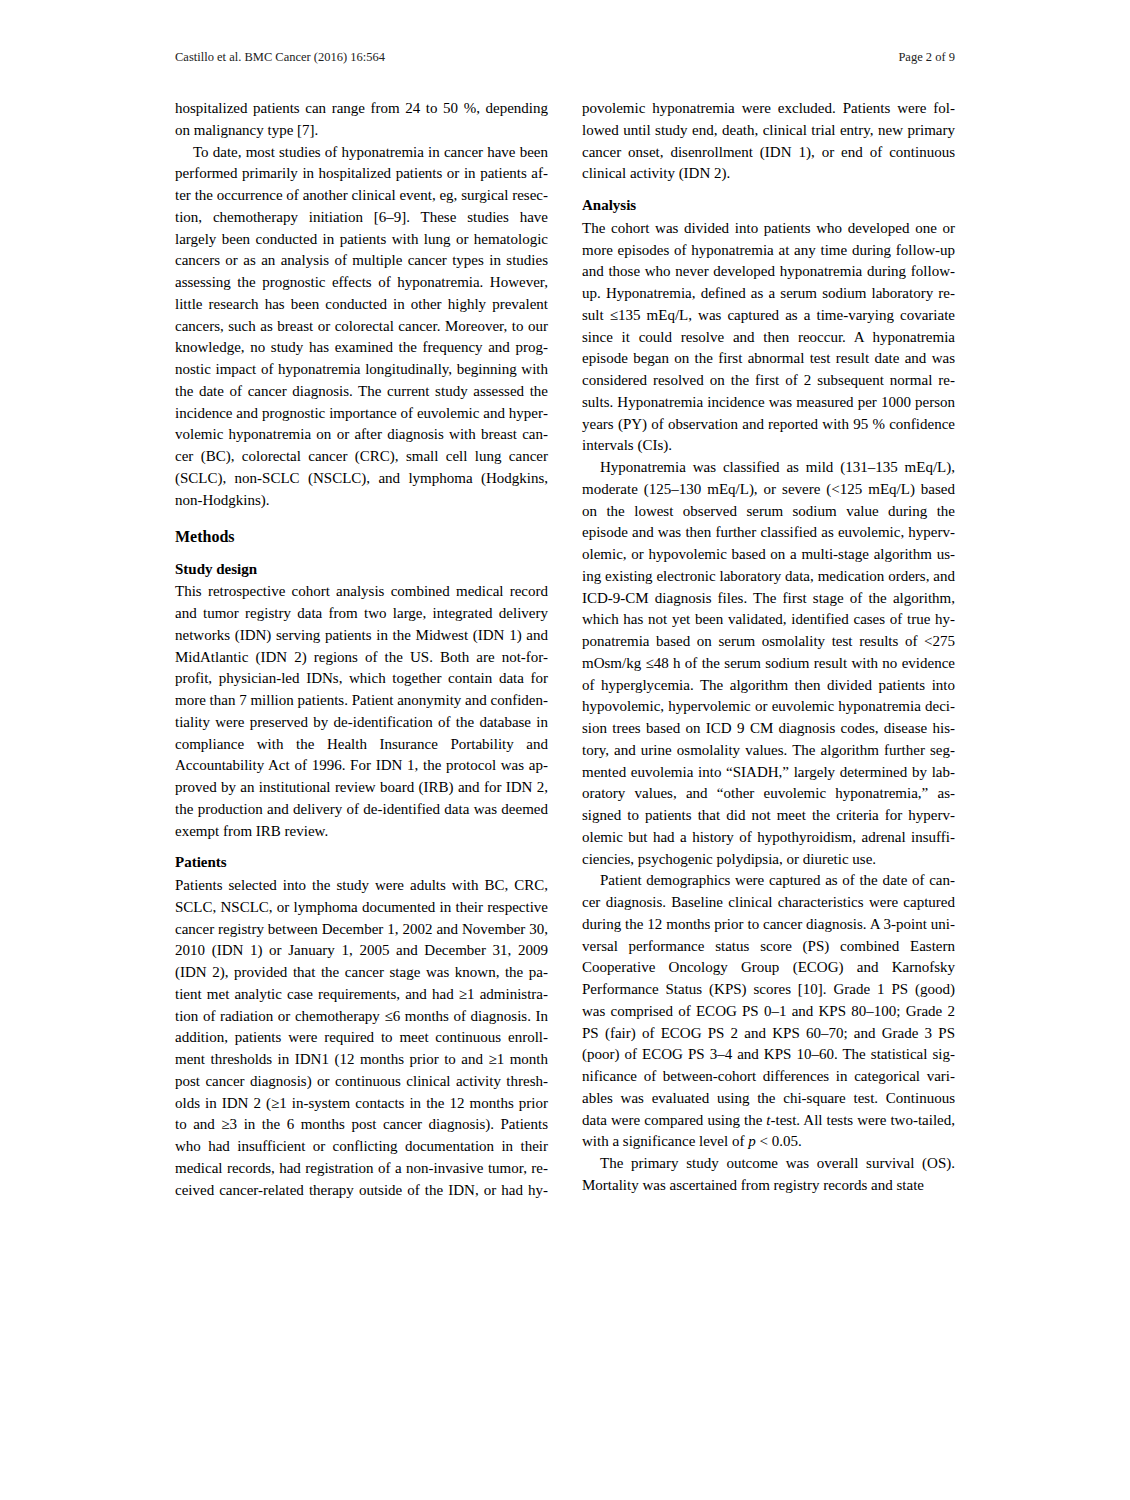Castillo et al. BMC Cancer (2016) 16:564 Page 2 of 9
hospitalized patients can range from 24 to 50 %, depending on malignancy type [7].
To date, most studies of hyponatremia in cancer have been performed primarily in hospitalized patients or in patients after the occurrence of another clinical event, eg, surgical resection, chemotherapy initiation [6–9]. These studies have largely been conducted in patients with lung or hematologic cancers or as an analysis of multiple cancer types in studies assessing the prognostic effects of hyponatremia. However, little research has been conducted in other highly prevalent cancers, such as breast or colorectal cancer. Moreover, to our knowledge, no study has examined the frequency and prognostic impact of hyponatremia longitudinally, beginning with the date of cancer diagnosis. The current study assessed the incidence and prognostic importance of euvolemic and hypervolemic hyponatremia on or after diagnosis with breast cancer (BC), colorectal cancer (CRC), small cell lung cancer (SCLC), non-SCLC (NSCLC), and lymphoma (Hodgkins, non-Hodgkins).
Methods
Study design
This retrospective cohort analysis combined medical record and tumor registry data from two large, integrated delivery networks (IDN) serving patients in the Midwest (IDN 1) and MidAtlantic (IDN 2) regions of the US. Both are not-for-profit, physician-led IDNs, which together contain data for more than 7 million patients. Patient anonymity and confidentiality were preserved by de-identification of the database in compliance with the Health Insurance Portability and Accountability Act of 1996. For IDN 1, the protocol was approved by an institutional review board (IRB) and for IDN 2, the production and delivery of de-identified data was deemed exempt from IRB review.
Patients
Patients selected into the study were adults with BC, CRC, SCLC, NSCLC, or lymphoma documented in their respective cancer registry between December 1, 2002 and November 30, 2010 (IDN 1) or January 1, 2005 and December 31, 2009 (IDN 2), provided that the cancer stage was known, the patient met analytic case requirements, and had ≥1 administration of radiation or chemotherapy ≤6 months of diagnosis. In addition, patients were required to meet continuous enrollment thresholds in IDN1 (12 months prior to and ≥1 month post cancer diagnosis) or continuous clinical activity thresholds in IDN 2 (≥1 in-system contacts in the 12 months prior to and ≥3 in the 6 months post cancer diagnosis). Patients who had insufficient or conflicting documentation in their medical records, had registration of a non-invasive tumor, received cancer-related therapy outside of the IDN, or had hypovolemic hyponatremia were excluded. Patients were followed until study end, death, clinical trial entry, new primary cancer onset, disenrollment (IDN 1), or end of continuous clinical activity (IDN 2).
Analysis
The cohort was divided into patients who developed one or more episodes of hyponatremia at any time during follow-up and those who never developed hyponatremia during follow-up. Hyponatremia, defined as a serum sodium laboratory result ≤135 mEq/L, was captured as a time-varying covariate since it could resolve and then reoccur. A hyponatremia episode began on the first abnormal test result date and was considered resolved on the first of 2 subsequent normal results. Hyponatremia incidence was measured per 1000 person years (PY) of observation and reported with 95 % confidence intervals (CIs).
Hyponatremia was classified as mild (131–135 mEq/L), moderate (125–130 mEq/L), or severe (<125 mEq/L) based on the lowest observed serum sodium value during the episode and was then further classified as euvolemic, hypervolemic, or hypovolemic based on a multi-stage algorithm using existing electronic laboratory data, medication orders, and ICD-9-CM diagnosis files. The first stage of the algorithm, which has not yet been validated, identified cases of true hyponatremia based on serum osmolality test results of <275 mOsm/kg ≤48 h of the serum sodium result with no evidence of hyperglycemia. The algorithm then divided patients into hypovolemic, hypervolemic or euvolemic hyponatremia decision trees based on ICD 9 CM diagnosis codes, disease history, and urine osmolality values. The algorithm further segmented euvolemia into “SIADH,” largely determined by laboratory values, and “other euvolemic hyponatremia,” assigned to patients that did not meet the criteria for hypervolemic but had a history of hypothyroidism, adrenal insufficiencies, psychogenic polydipsia, or diuretic use.
Patient demographics were captured as of the date of cancer diagnosis. Baseline clinical characteristics were captured during the 12 months prior to cancer diagnosis. A 3-point universal performance status score (PS) combined Eastern Cooperative Oncology Group (ECOG) and Karnofsky Performance Status (KPS) scores [10]. Grade 1 PS (good) was comprised of ECOG PS 0–1 and KPS 80–100; Grade 2 PS (fair) of ECOG PS 2 and KPS 60–70; and Grade 3 PS (poor) of ECOG PS 3–4 and KPS 10–60. The statistical significance of between-cohort differences in categorical variables was evaluated using the chi-square test. Continuous data were compared using the t-test. All tests were two-tailed, with a significance level of p < 0.05.
The primary study outcome was overall survival (OS). Mortality was ascertained from registry records and state